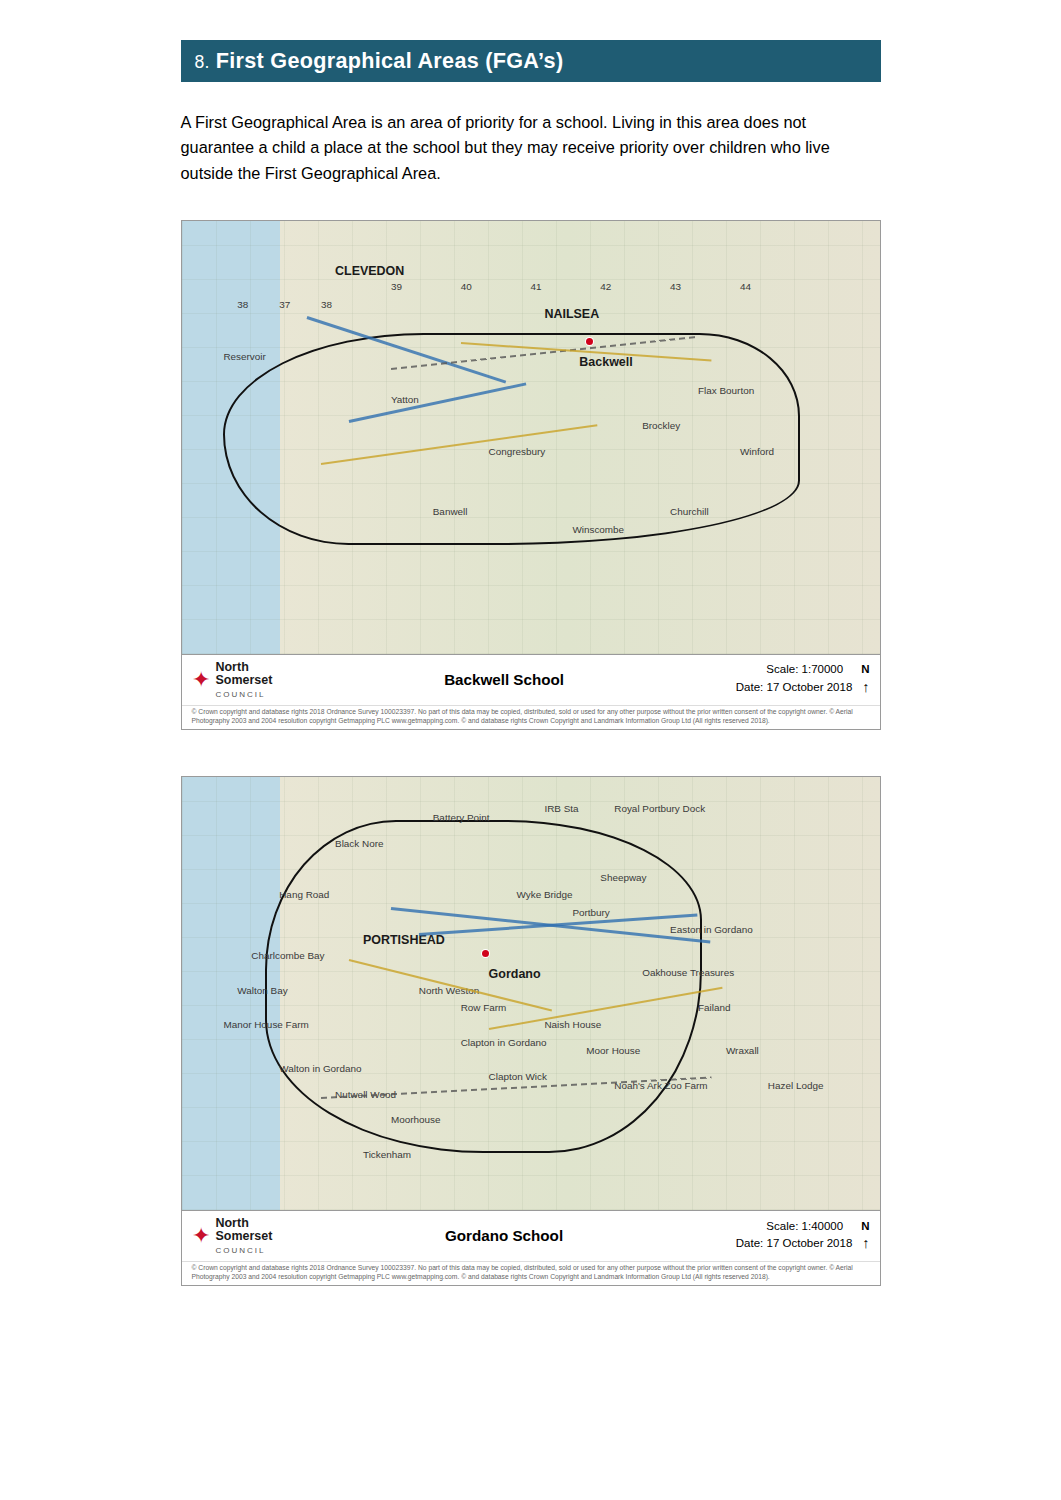8. First Geographical Areas (FGA’s)
A First Geographical Area is an area of priority for a school. Living in this area does not guarantee a child a place at the school but they may receive priority over children who live outside the First Geographical Area.
CLEVEDON NAILSEA Backwell 38 37 38 39 40 41 42 43 44 Reservoir Yatton Congresbury Brockley Flax Bourton Winford Banwell Winscombe Churchill
✦ North
Somerset
COUNCIL
Backwell School
Scale: 1:70000 N
Date: 17 October 2018↑
© Crown copyright and database rights 2018 Ordnance Survey 100023397. No part of this data may be copied, distributed, sold or used for any other purpose without the prior written consent of the copyright owner. © Aerial Photography 2003 and 2004 resolution copyright Getmapping PLC www.getmapping.com. © and database rights Crown Copyright and Landmark Information Group Ltd (All rights reserved 2018).
PORTISHEAD Gordano Battery Point IRB Sta Royal Portbury Dock Black Nore Hang Road Charlcombe Bay Walton Bay Manor House Farm Walton in Gordano Nutwell Wood Moorhouse Tickenham Clapton in Gordano Clapton Wick Naish House Moor House Noah's Ark Zoo Farm Easton in Gordano Oakhouse Treasures Failand Wraxall Hazel Lodge Portbury Sheepway Wyke Bridge Row Farm North Weston
✦ North
Somerset
COUNCIL
Gordano School
Scale: 1:40000 N
Date: 17 October 2018↑
© Crown copyright and database rights 2018 Ordnance Survey 100023397. No part of this data may be copied, distributed, sold or used for any other purpose without the prior written consent of the copyright owner. © Aerial Photography 2003 and 2004 resolution copyright Getmapping PLC www.getmapping.com. © and database rights Crown Copyright and Landmark Information Group Ltd (All rights reserved 2018).